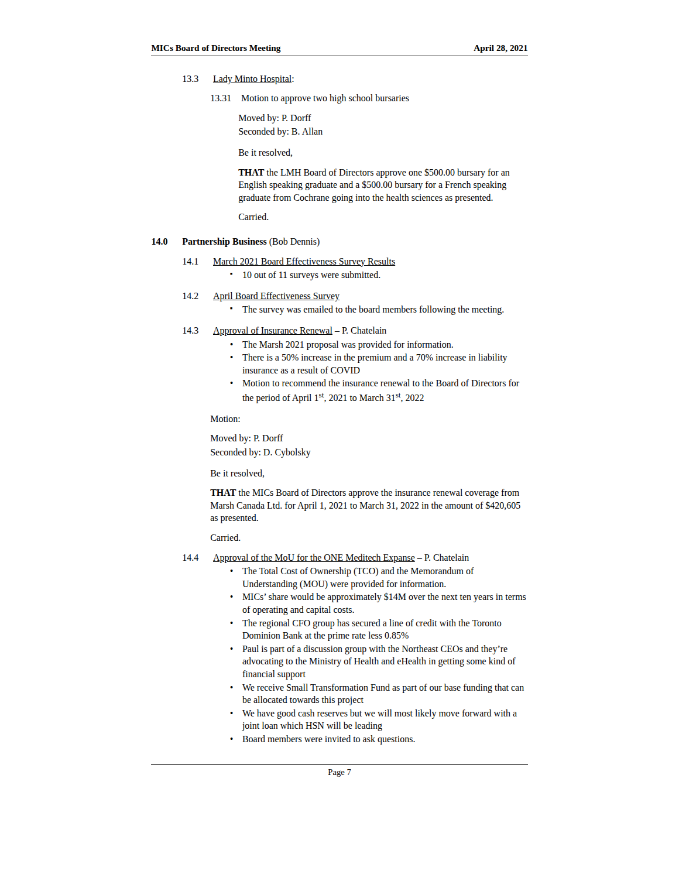MICs Board of Directors Meeting
April 28, 2021
13.3
Lady Minto Hospital:
13.31
Motion to approve two high school bursaries
Moved by: P. Dorff
Seconded by: B. Allan
Be it resolved,
THAT the LMH Board of Directors approve one $500.00 bursary for an English speaking graduate and a $500.00 bursary for a French speaking graduate from Cochrane going into the health sciences as presented.
Carried.
14.0
Partnership Business (Bob Dennis)
14.1
March 2021 Board Effectiveness Survey Results
10 out of 11 surveys were submitted.
14.2
April Board Effectiveness Survey
The survey was emailed to the board members following the meeting.
14.3
Approval of Insurance Renewal – P. Chatelain
The Marsh 2021 proposal was provided for information.
There is a 50% increase in the premium and a 70% increase in liability insurance as a result of COVID
Motion to recommend the insurance renewal to the Board of Directors for the period of April 1st, 2021 to March 31st, 2022
Motion:
Moved by: P. Dorff
Seconded by: D. Cybolsky
Be it resolved,
THAT the MICs Board of Directors approve the insurance renewal coverage from Marsh Canada Ltd. for April 1, 2021 to March 31, 2022 in the amount of $420,605 as presented.
Carried.
14.4
Approval of the MoU for the ONE Meditech Expanse – P. Chatelain
The Total Cost of Ownership (TCO) and the Memorandum of Understanding (MOU) were provided for information.
MICs’ share would be approximately $14M over the next ten years in terms of operating and capital costs.
The regional CFO group has secured a line of credit with the Toronto Dominion Bank at the prime rate less 0.85%
Paul is part of a discussion group with the Northeast CEOs and they’re advocating to the Ministry of Health and eHealth in getting some kind of financial support
We receive Small Transformation Fund as part of our base funding that can be allocated towards this project
We have good cash reserves but we will most likely move forward with a joint loan which HSN will be leading
Board members were invited to ask questions.
Page 7